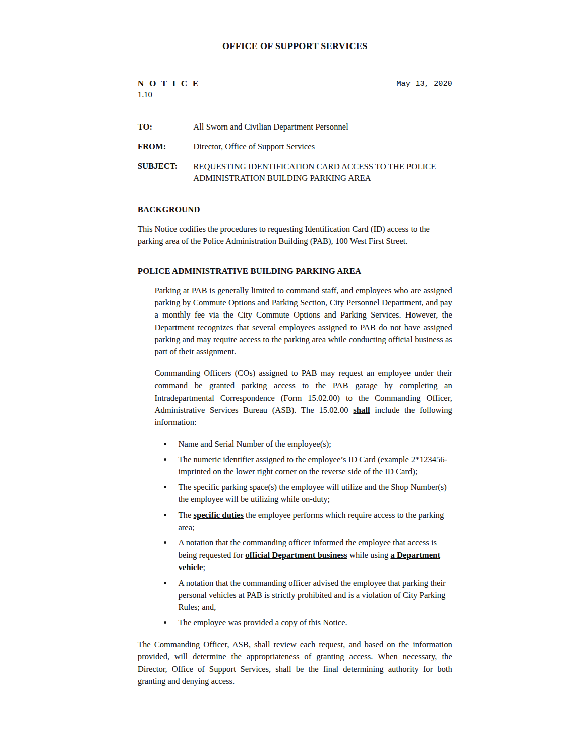OFFICE OF SUPPORT SERVICES
N O T I C E
1.10
May 13, 2020
| TO: | All Sworn and Civilian Department Personnel |
| FROM: | Director, Office of Support Services |
| SUBJECT: | REQUESTING IDENTIFICATION CARD ACCESS TO THE POLICE ADMINISTRATION BUILDING PARKING AREA |
BACKGROUND
This Notice codifies the procedures to requesting Identification Card (ID) access to the parking area of the Police Administration Building (PAB), 100 West First Street.
POLICE ADMINISTRATIVE BUILDING PARKING AREA
Parking at PAB is generally limited to command staff, and employees who are assigned parking by Commute Options and Parking Section, City Personnel Department, and pay a monthly fee via the City Commute Options and Parking Services. However, the Department recognizes that several employees assigned to PAB do not have assigned parking and may require access to the parking area while conducting official business as part of their assignment.
Commanding Officers (COs) assigned to PAB may request an employee under their command be granted parking access to the PAB garage by completing an Intradepartmental Correspondence (Form 15.02.00) to the Commanding Officer, Administrative Services Bureau (ASB). The 15.02.00 shall include the following information:
Name and Serial Number of the employee(s);
The numeric identifier assigned to the employee’s ID Card (example 2*123456- imprinted on the lower right corner on the reverse side of the ID Card);
The specific parking space(s) the employee will utilize and the Shop Number(s) the employee will be utilizing while on-duty;
The specific duties the employee performs which require access to the parking area;
A notation that the commanding officer informed the employee that access is being requested for official Department business while using a Department vehicle;
A notation that the commanding officer advised the employee that parking their personal vehicles at PAB is strictly prohibited and is a violation of City Parking Rules; and,
The employee was provided a copy of this Notice.
The Commanding Officer, ASB, shall review each request, and based on the information provided, will determine the appropriateness of granting access. When necessary, the Director, Office of Support Services, shall be the final determining authority for both granting and denying access.